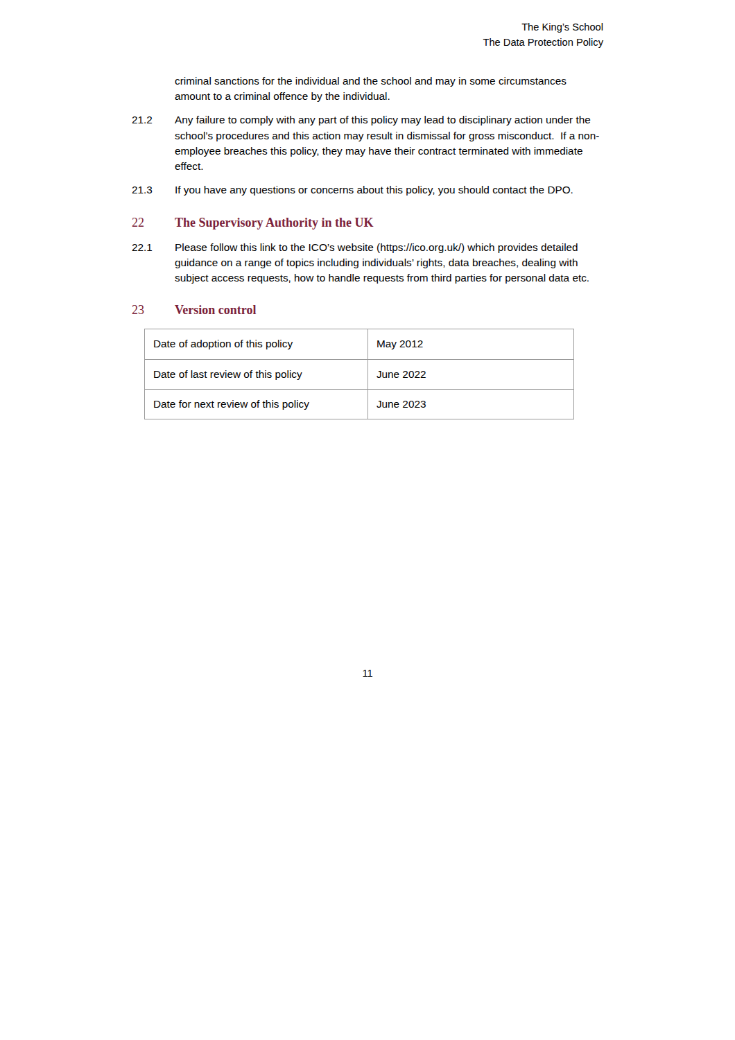The King’s School The Data Protection Policy
criminal sanctions for the individual and the school and may in some circumstances amount to a criminal offence by the individual.
21.2
Any failure to comply with any part of this policy may lead to disciplinary action under the school’s procedures and this action may result in dismissal for gross misconduct. If a non-employee breaches this policy, they may have their contract terminated with immediate effect.
21.3
If you have any questions or concerns about this policy, you should contact the DPO.
22 The Supervisory Authority in the UK
22.1
Please follow this link to the ICO’s website (https://ico.org.uk/) which provides detailed guidance on a range of topics including individuals’ rights, data breaches, dealing with subject access requests, how to handle requests from third parties for personal data etc.
23 Version control
| Date of adoption of this policy | May 2012 |
| Date of last review of this policy | June 2022 |
| Date for next review of this policy | June 2023 |
11